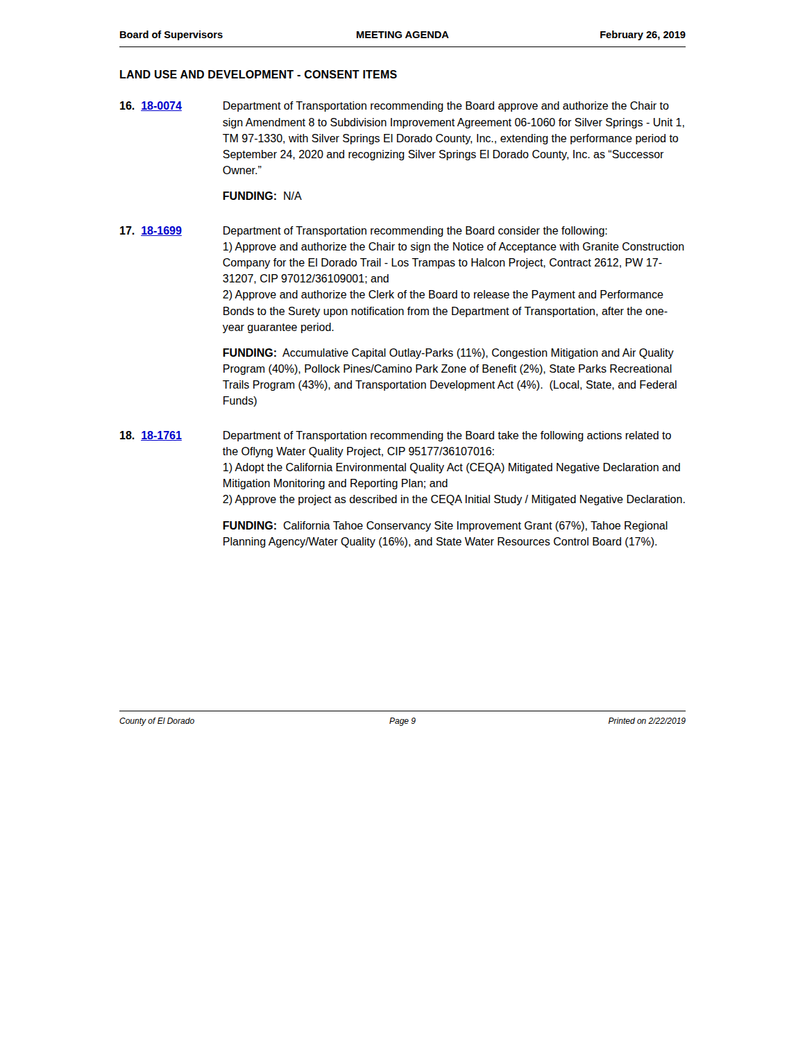Board of Supervisors
MEETING AGENDA
February 26, 2019
LAND USE AND DEVELOPMENT - CONSENT ITEMS
16. 18-0074
Department of Transportation recommending the Board approve and authorize the Chair to sign Amendment 8 to Subdivision Improvement Agreement 06-1060 for Silver Springs - Unit 1, TM 97-1330, with Silver Springs El Dorado County, Inc., extending the performance period to September 24, 2020 and recognizing Silver Springs El Dorado County, Inc. as “Successor Owner.”
FUNDING: N/A
17. 18-1699
Department of Transportation recommending the Board consider the following:
1) Approve and authorize the Chair to sign the Notice of Acceptance with Granite Construction Company for the El Dorado Trail - Los Trampas to Halcon Project, Contract 2612, PW 17-31207, CIP 97012/36109001; and
2) Approve and authorize the Clerk of the Board to release the Payment and Performance Bonds to the Surety upon notification from the Department of Transportation, after the one-year guarantee period.
FUNDING: Accumulative Capital Outlay-Parks (11%), Congestion Mitigation and Air Quality Program (40%), Pollock Pines/Camino Park Zone of Benefit (2%), State Parks Recreational Trails Program (43%), and Transportation Development Act (4%). (Local, State, and Federal Funds)
18. 18-1761
Department of Transportation recommending the Board take the following actions related to the Oflyng Water Quality Project, CIP 95177/36107016:
1) Adopt the California Environmental Quality Act (CEQA) Mitigated Negative Declaration and Mitigation Monitoring and Reporting Plan; and
2) Approve the project as described in the CEQA Initial Study / Mitigated Negative Declaration.
FUNDING: California Tahoe Conservancy Site Improvement Grant (67%), Tahoe Regional Planning Agency/Water Quality (16%), and State Water Resources Control Board (17%).
County of El Dorado
Page 9
Printed on 2/22/2019